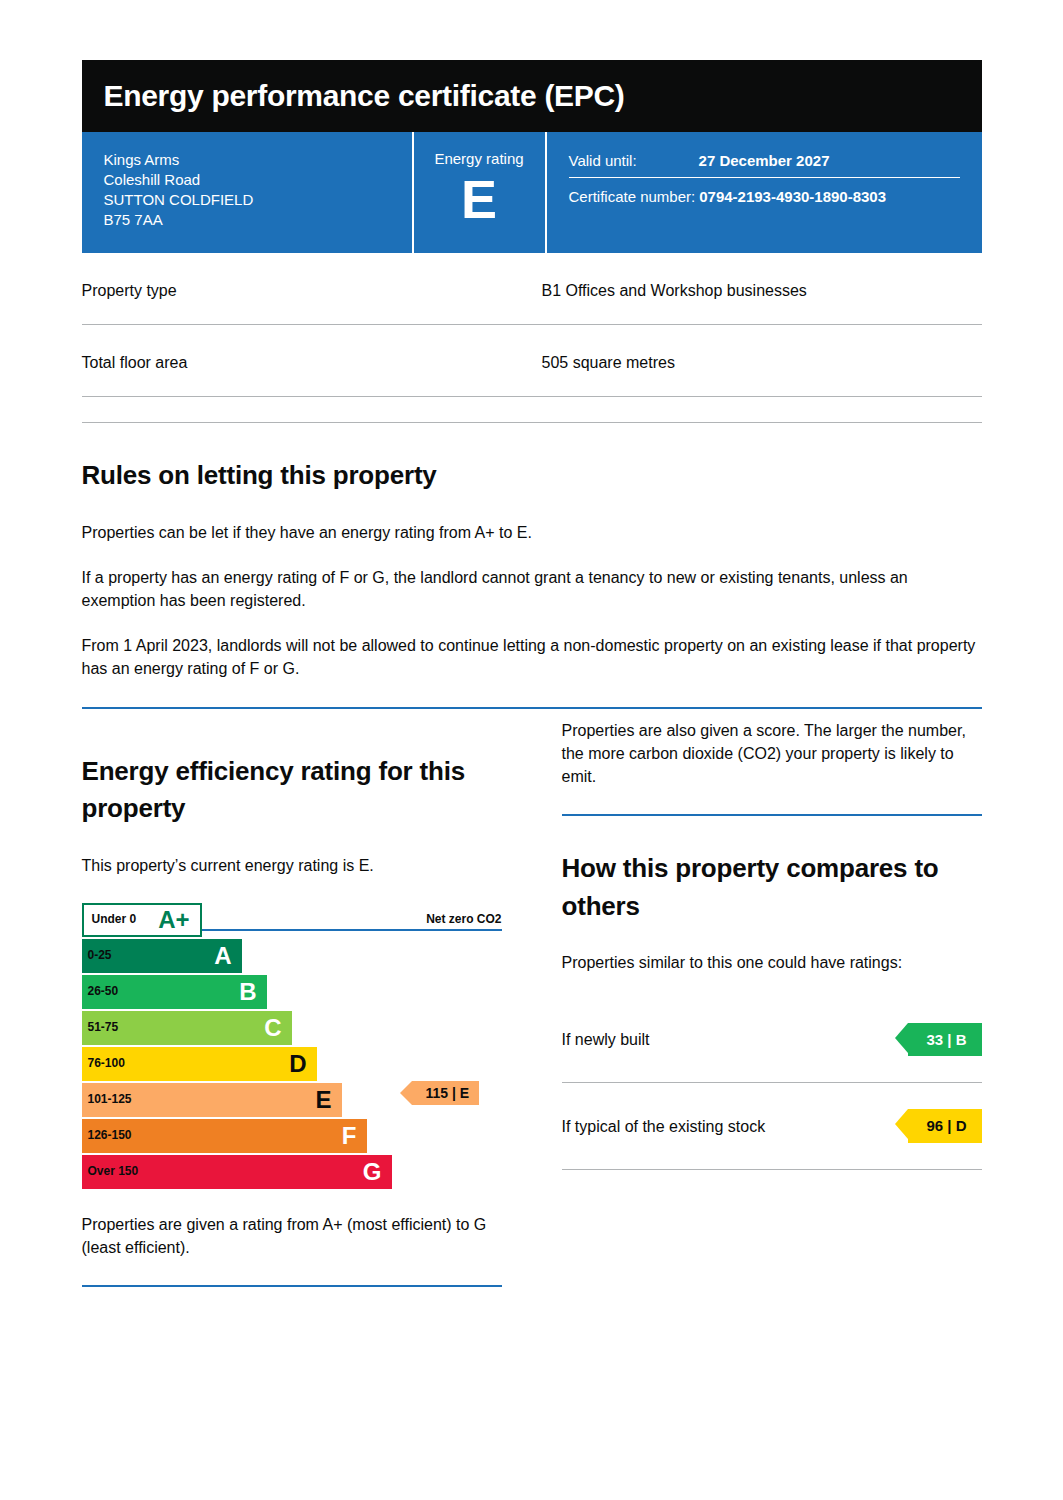Energy performance certificate (EPC)
Kings Arms
Coleshill Road
SUTTON COLDFIELD
B75 7AA
Energy rating
E
Valid until: 27 December 2027
Certificate number: 0794-2193-4930-1890-8303
Property type
B1 Offices and Workshop businesses
Total floor area
505 square metres
Rules on letting this property
Properties can be let if they have an energy rating from A+ to E.
If a property has an energy rating of F or G, the landlord cannot grant a tenancy to new or existing tenants, unless an exemption has been registered.
From 1 April 2023, landlords will not be allowed to continue letting a non-domestic property on an existing lease if that property has an energy rating of F or G.
Energy efficiency rating for this property
This property’s current energy rating is E.
Net zero CO2
Under 0 A+
0-25 A
26-50 B
51-75 C
76-100 D
101-125 E
126-150 F
Over 150 G
115 | E
Properties are given a rating from A+ (most efficient) to G (least efficient).
Properties are also given a score. The larger the number, the more carbon dioxide (CO2) your property is likely to emit.
How this property compares to others
Properties similar to this one could have ratings:
If newly built 33 | B
If typical of the existing stock 96 | D